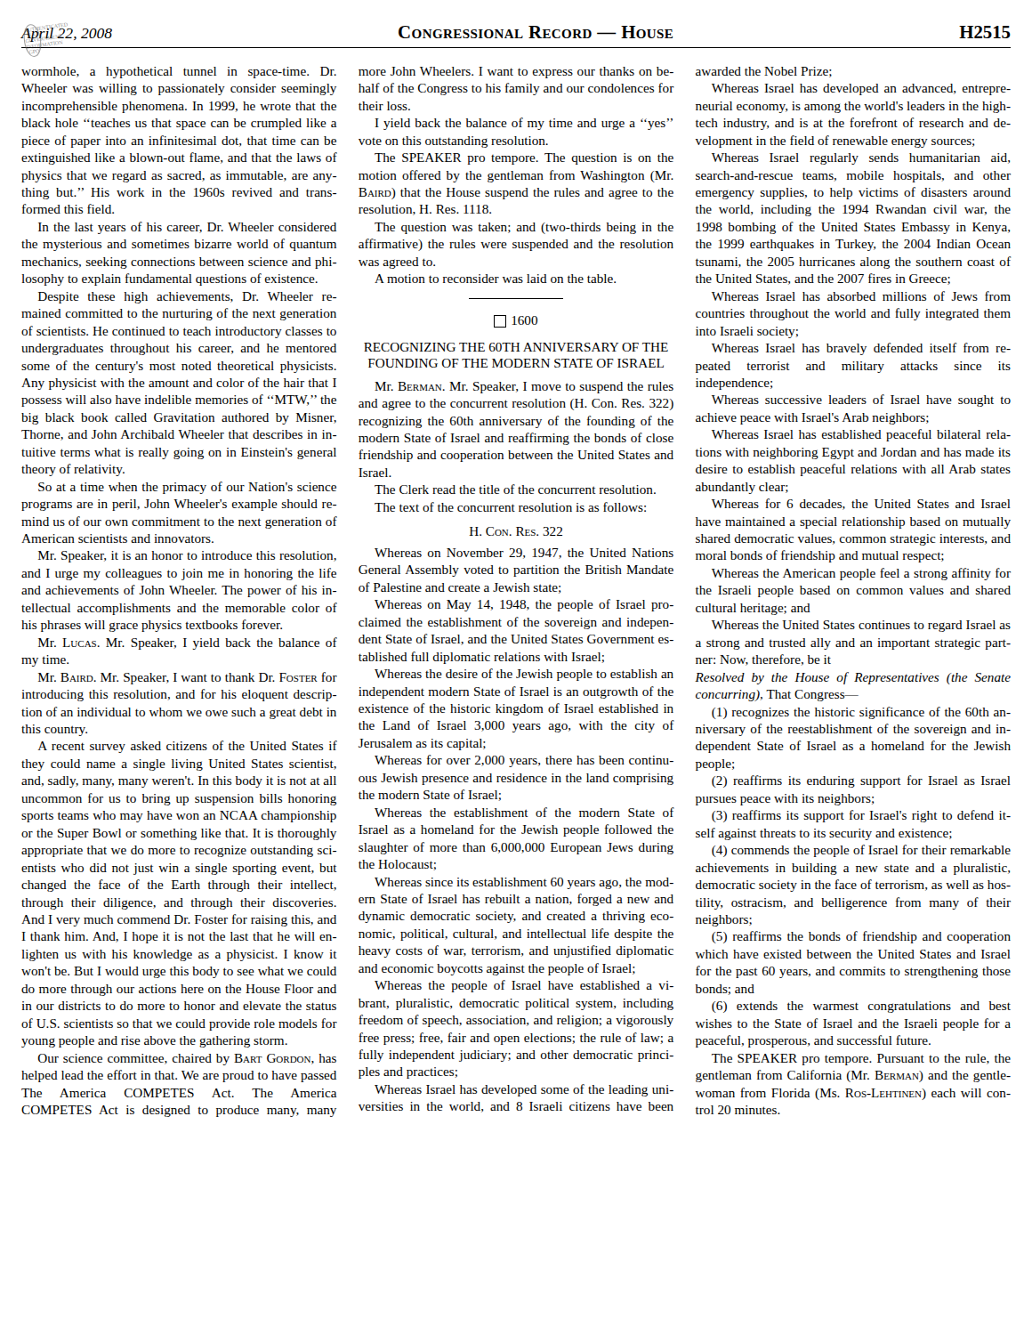AUTHENTICATED
U.S. GOVERNMENT
INFORMATION
GPO
April 22, 2008
Congressional Record — House
H2515
wormhole, a hypothetical tunnel in space-time. Dr. Wheeler was willing to passionately consider seemingly incomprehensible phenomena. In 1999, he wrote that the black hole ‘‘teaches us that space can be crumpled like a piece of paper into an infinitesimal dot, that time can be extinguished like a blown-out flame, and that the laws of physics that we regard as sacred, as immutable, are anything but.’’ His work in the 1960s revived and transformed this field.
In the last years of his career, Dr. Wheeler considered the mysterious and sometimes bizarre world of quantum mechanics, seeking connections between science and philosophy to explain fundamental questions of existence.
Despite these high achievements, Dr. Wheeler remained committed to the nurturing of the next generation of scientists. He continued to teach introductory classes to undergraduates throughout his career, and he mentored some of the century's most noted theoretical physicists. Any physicist with the amount and color of the hair that I possess will also have indelible memories of ‘‘MTW,’’ the big black book called Gravitation authored by Misner, Thorne, and John Archibald Wheeler that describes in intuitive terms what is really going on in Einstein's general theory of relativity.
So at a time when the primacy of our Nation's science programs are in peril, John Wheeler's example should remind us of our own commitment to the next generation of American scientists and innovators.
Mr. Speaker, it is an honor to introduce this resolution, and I urge my colleagues to join me in honoring the life and achievements of John Wheeler. The power of his intellectual accomplishments and the memorable color of his phrases will grace physics textbooks forever.
Mr. Lucas. Mr. Speaker, I yield back the balance of my time.
Mr. Baird. Mr. Speaker, I want to thank Dr. Foster for introducing this resolution, and for his eloquent description of an individual to whom we owe such a great debt in this country.
A recent survey asked citizens of the United States if they could name a single living United States scientist, and, sadly, many, many weren't. In this body it is not at all uncommon for us to bring up suspension bills honoring sports teams who may have won an NCAA championship or the Super Bowl or something like that. It is thoroughly appropriate that we do more to recognize outstanding scientists who did not just win a single sporting event, but changed the face of the Earth through their intellect, through their diligence, and through their discoveries. And I very much commend Dr. Foster for raising this, and I thank him. And, I hope it is not the last that he will enlighten us with his knowledge as a physicist. I know it won't be. But I would urge this body to see what we could do more through our actions here on the House Floor and in our districts to do more to honor and elevate the status of U.S. scientists so that we could provide role models for young people and rise above the gathering storm.
Our science committee, chaired by Bart Gordon, has helped lead the effort in that. We are proud to have passed The America COMPETES Act. The America COMPETES Act is designed to produce many, many more John Wheelers. I want to express our thanks on behalf of the Congress to his family and our condolences for their loss.
I yield back the balance of my time and urge a ‘‘yes’’ vote on this outstanding resolution.
The SPEAKER pro tempore. The question is on the motion offered by the gentleman from Washington (Mr. Baird) that the House suspend the rules and agree to the resolution, H. Res. 1118.
The question was taken; and (two-thirds being in the affirmative) the rules were suspended and the resolution was agreed to.
A motion to reconsider was laid on the table.
1600
RECOGNIZING THE 60TH ANNIVERSARY OF THE FOUNDING OF THE MODERN STATE OF ISRAEL
Mr. Berman. Mr. Speaker, I move to suspend the rules and agree to the concurrent resolution (H. Con. Res. 322) recognizing the 60th anniversary of the founding of the modern State of Israel and reaffirming the bonds of close friendship and cooperation between the United States and Israel.
The Clerk read the title of the concurrent resolution.
The text of the concurrent resolution is as follows:
H. Con. Res. 322
Whereas on November 29, 1947, the United Nations General Assembly voted to partition the British Mandate of Palestine and create a Jewish state;
Whereas on May 14, 1948, the people of Israel proclaimed the establishment of the sovereign and independent State of Israel, and the United States Government established full diplomatic relations with Israel;
Whereas the desire of the Jewish people to establish an independent modern State of Israel is an outgrowth of the existence of the historic kingdom of Israel established in the Land of Israel 3,000 years ago, with the city of Jerusalem as its capital;
Whereas for over 2,000 years, there has been continuous Jewish presence and residence in the land comprising the modern State of Israel;
Whereas the establishment of the modern State of Israel as a homeland for the Jewish people followed the slaughter of more than 6,000,000 European Jews during the Holocaust;
Whereas since its establishment 60 years ago, the modern State of Israel has rebuilt a nation, forged a new and dynamic democratic society, and created a thriving economic, political, cultural, and intellectual life despite the heavy costs of war, terrorism, and unjustified diplomatic and economic boycotts against the people of Israel;
Whereas the people of Israel have established a vibrant, pluralistic, democratic political system, including freedom of speech, association, and religion; a vigorously free press; free, fair and open elections; the rule of law; a fully independent judiciary; and other democratic principles and practices;
Whereas Israel has developed some of the leading universities in the world, and 8 Israeli citizens have been awarded the Nobel Prize;
Whereas Israel has developed an advanced, entrepreneurial economy, is among the world's leaders in the high-tech industry, and is at the forefront of research and development in the field of renewable energy sources;
Whereas Israel regularly sends humanitarian aid, search-and-rescue teams, mobile hospitals, and other emergency supplies, to help victims of disasters around the world, including the 1994 Rwandan civil war, the 1998 bombing of the United States Embassy in Kenya, the 1999 earthquakes in Turkey, the 2004 Indian Ocean tsunami, the 2005 hurricanes along the southern coast of the United States, and the 2007 fires in Greece;
Whereas Israel has absorbed millions of Jews from countries throughout the world and fully integrated them into Israeli society;
Whereas Israel has bravely defended itself from repeated terrorist and military attacks since its independence;
Whereas successive leaders of Israel have sought to achieve peace with Israel's Arab neighbors;
Whereas Israel has established peaceful bilateral relations with neighboring Egypt and Jordan and has made its desire to establish peaceful relations with all Arab states abundantly clear;
Whereas for 6 decades, the United States and Israel have maintained a special relationship based on mutually shared democratic values, common strategic interests, and moral bonds of friendship and mutual respect;
Whereas the American people feel a strong affinity for the Israeli people based on common values and shared cultural heritage; and
Whereas the United States continues to regard Israel as a strong and trusted ally and an important strategic partner: Now, therefore, be it
Resolved by the House of Representatives (the Senate concurring), That Congress—
(1) recognizes the historic significance of the 60th anniversary of the reestablishment of the sovereign and independent State of Israel as a homeland for the Jewish people;
(2) reaffirms its enduring support for Israel as Israel pursues peace with its neighbors;
(3) reaffirms its support for Israel's right to defend itself against threats to its security and existence;
(4) commends the people of Israel for their remarkable achievements in building a new state and a pluralistic, democratic society in the face of terrorism, as well as hostility, ostracism, and belligerence from many of their neighbors;
(5) reaffirms the bonds of friendship and cooperation which have existed between the United States and Israel for the past 60 years, and commits to strengthening those bonds; and
(6) extends the warmest congratulations and best wishes to the State of Israel and the Israeli people for a peaceful, prosperous, and successful future.
The SPEAKER pro tempore. Pursuant to the rule, the gentleman from California (Mr. Berman) and the gentlewoman from Florida (Ms. Ros-Lehtinen) each will control 20 minutes.